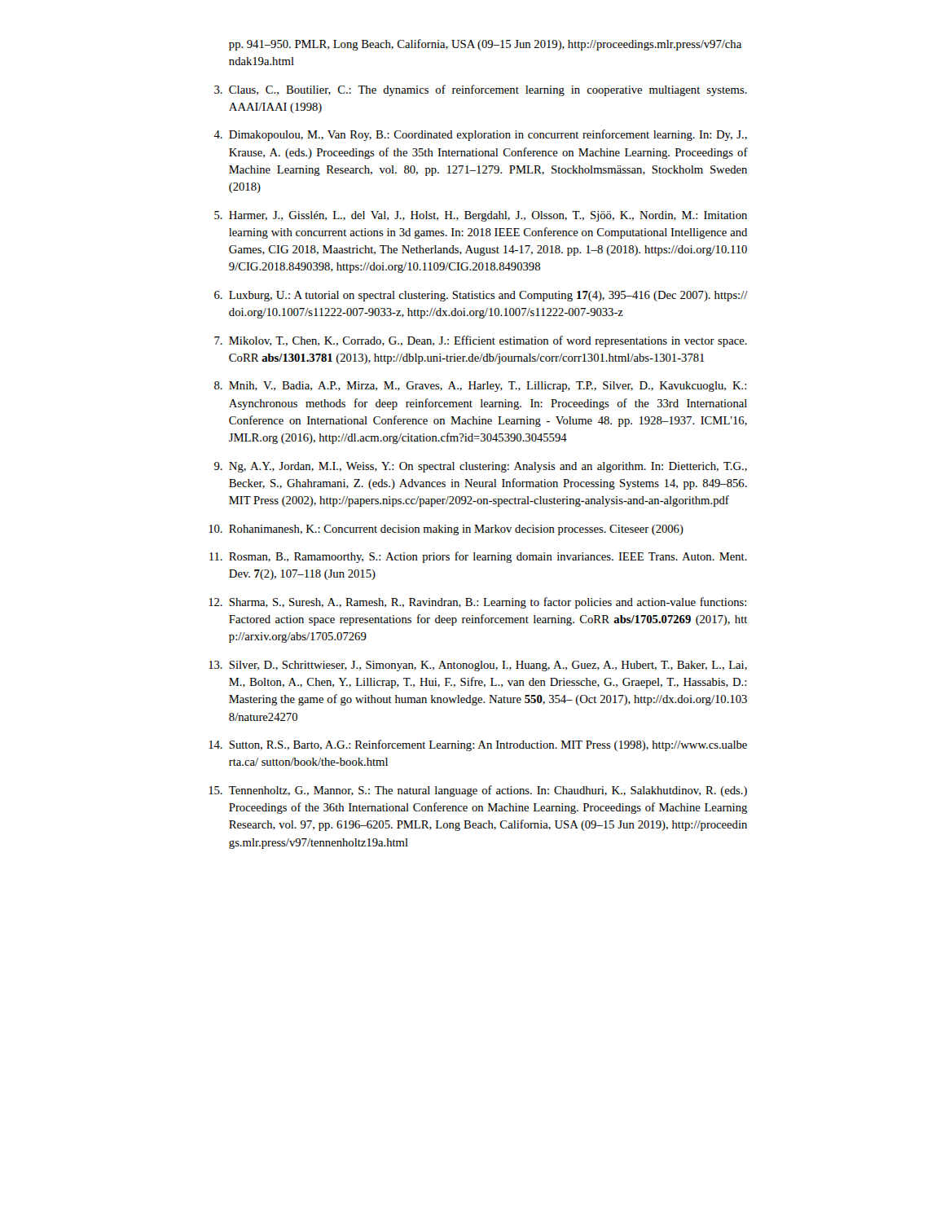pp. 941–950. PMLR, Long Beach, California, USA (09–15 Jun 2019), http://proceedings.mlr.press/v97/chandak19a.html
Claus, C., Boutilier, C.: The dynamics of reinforcement learning in cooperative multiagent systems. AAAI/IAAI (1998)
Dimakopoulou, M., Van Roy, B.: Coordinated exploration in concurrent reinforcement learning. In: Dy, J., Krause, A. (eds.) Proceedings of the 35th International Conference on Machine Learning. Proceedings of Machine Learning Research, vol. 80, pp. 1271–1279. PMLR, Stockholmsmässan, Stockholm Sweden (2018)
Harmer, J., Gisslén, L., del Val, J., Holst, H., Bergdahl, J., Olsson, T., Sjöö, K., Nordin, M.: Imitation learning with concurrent actions in 3d games. In: 2018 IEEE Conference on Computational Intelligence and Games, CIG 2018, Maastricht, The Netherlands, August 14-17, 2018. pp. 1–8 (2018). https://doi.org/10.1109/CIG.2018.8490398, https://doi.org/10.1109/CIG.2018.8490398
Luxburg, U.: A tutorial on spectral clustering. Statistics and Computing 17(4), 395–416 (Dec 2007). https://doi.org/10.1007/s11222-007-9033-z, http://dx.doi.org/10.1007/s11222-007-9033-z
Mikolov, T., Chen, K., Corrado, G., Dean, J.: Efficient estimation of word representations in vector space. CoRR abs/1301.3781 (2013), http://dblp.uni-trier.de/db/journals/corr/corr1301.html/abs-1301-3781
Mnih, V., Badia, A.P., Mirza, M., Graves, A., Harley, T., Lillicrap, T.P., Silver, D., Kavukcuoglu, K.: Asynchronous methods for deep reinforcement learning. In: Proceedings of the 33rd International Conference on International Conference on Machine Learning - Volume 48. pp. 1928–1937. ICML'16, JMLR.org (2016), http://dl.acm.org/citation.cfm?id=3045390.3045594
Ng, A.Y., Jordan, M.I., Weiss, Y.: On spectral clustering: Analysis and an algorithm. In: Dietterich, T.G., Becker, S., Ghahramani, Z. (eds.) Advances in Neural Information Processing Systems 14, pp. 849–856. MIT Press (2002), http://papers.nips.cc/paper/2092-on-spectral-clustering-analysis-and-an-algorithm.pdf
Rohanimanesh, K.: Concurrent decision making in Markov decision processes. Citeseer (2006)
Rosman, B., Ramamoorthy, S.: Action priors for learning domain invariances. IEEE Trans. Auton. Ment. Dev. 7(2), 107–118 (Jun 2015)
Sharma, S., Suresh, A., Ramesh, R., Ravindran, B.: Learning to factor policies and action-value functions: Factored action space representations for deep reinforcement learning. CoRR abs/1705.07269 (2017), http://arxiv.org/abs/1705.07269
Silver, D., Schrittwieser, J., Simonyan, K., Antonoglou, I., Huang, A., Guez, A., Hubert, T., Baker, L., Lai, M., Bolton, A., Chen, Y., Lillicrap, T., Hui, F., Sifre, L., van den Driessche, G., Graepel, T., Hassabis, D.: Mastering the game of go without human knowledge. Nature 550, 354– (Oct 2017), http://dx.doi.org/10.1038/nature24270
Sutton, R.S., Barto, A.G.: Reinforcement Learning: An Introduction. MIT Press (1998), http://www.cs.ualberta.ca/ sutton/book/the-book.html
Tennenholtz, G., Mannor, S.: The natural language of actions. In: Chaudhuri, K., Salakhutdinov, R. (eds.) Proceedings of the 36th International Conference on Machine Learning. Proceedings of Machine Learning Research, vol. 97, pp. 6196–6205. PMLR, Long Beach, California, USA (09–15 Jun 2019), http://proceedings.mlr.press/v97/tennenholtz19a.html